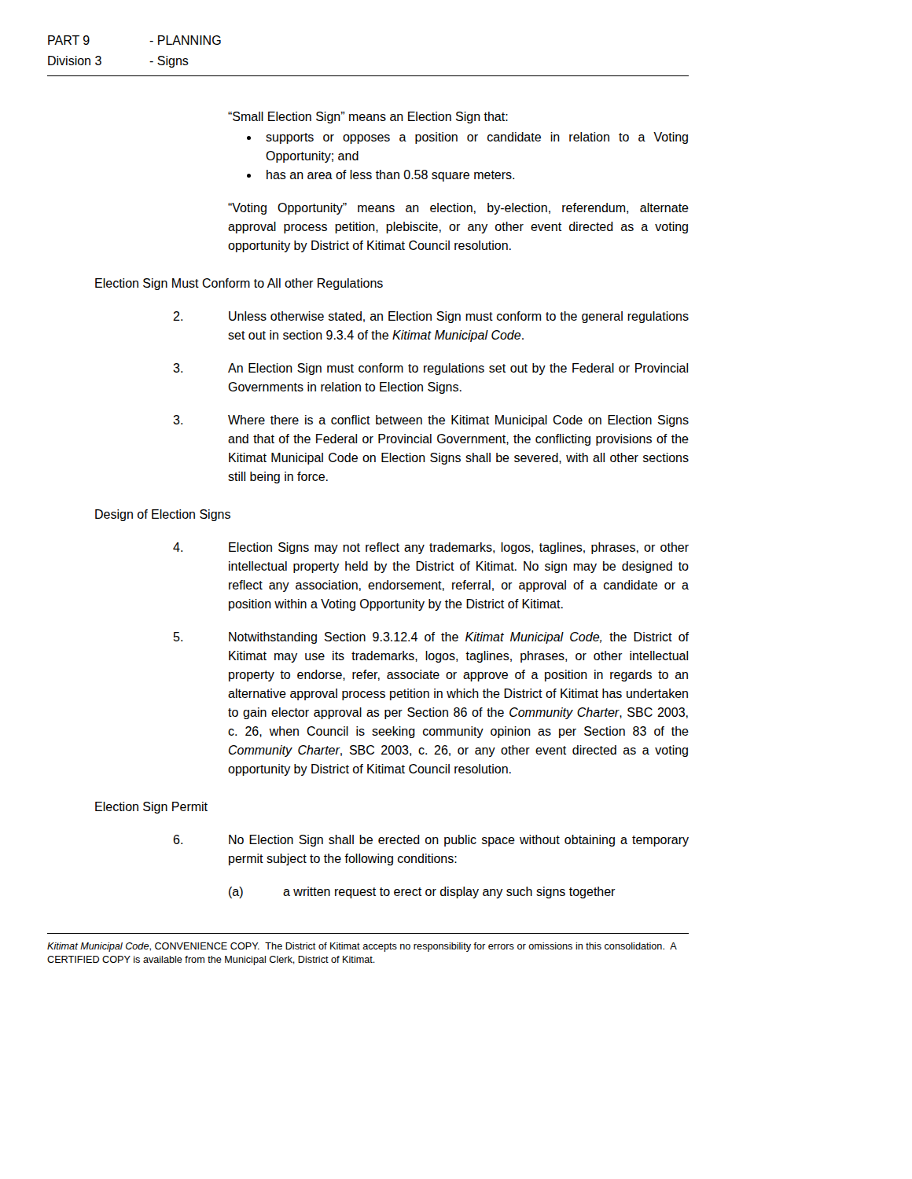PART 9 - PLANNING
Division 3 - Signs
“Small Election Sign” means an Election Sign that:
supports or opposes a position or candidate in relation to a Voting Opportunity; and
has an area of less than 0.58 square meters.
“Voting Opportunity” means an election, by-election, referendum, alternate approval process petition, plebiscite, or any other event directed as a voting opportunity by District of Kitimat Council resolution.
Election Sign Must Conform to All other Regulations
2.
Unless otherwise stated, an Election Sign must conform to the general regulations set out in section 9.3.4 of the Kitimat Municipal Code.
3.
An Election Sign must conform to regulations set out by the Federal or Provincial Governments in relation to Election Signs.
3.
Where there is a conflict between the Kitimat Municipal Code on Election Signs and that of the Federal or Provincial Government, the conflicting provisions of the Kitimat Municipal Code on Election Signs shall be severed, with all other sections still being in force.
Design of Election Signs
4.
Election Signs may not reflect any trademarks, logos, taglines, phrases, or other intellectual property held by the District of Kitimat. No sign may be designed to reflect any association, endorsement, referral, or approval of a candidate or a position within a Voting Opportunity by the District of Kitimat.
5.
Notwithstanding Section 9.3.12.4 of the Kitimat Municipal Code, the District of Kitimat may use its trademarks, logos, taglines, phrases, or other intellectual property to endorse, refer, associate or approve of a position in regards to an alternative approval process petition in which the District of Kitimat has undertaken to gain elector approval as per Section 86 of the Community Charter, SBC 2003, c. 26, when Council is seeking community opinion as per Section 83 of the Community Charter, SBC 2003, c. 26, or any other event directed as a voting opportunity by District of Kitimat Council resolution.
Election Sign Permit
6.
No Election Sign shall be erected on public space without obtaining a temporary permit subject to the following conditions:
(a)
a written request to erect or display any such signs together
Kitimat Municipal Code, CONVENIENCE COPY. The District of Kitimat accepts no responsibility for errors or omissions in this consolidation. A CERTIFIED COPY is available from the Municipal Clerk, District of Kitimat.